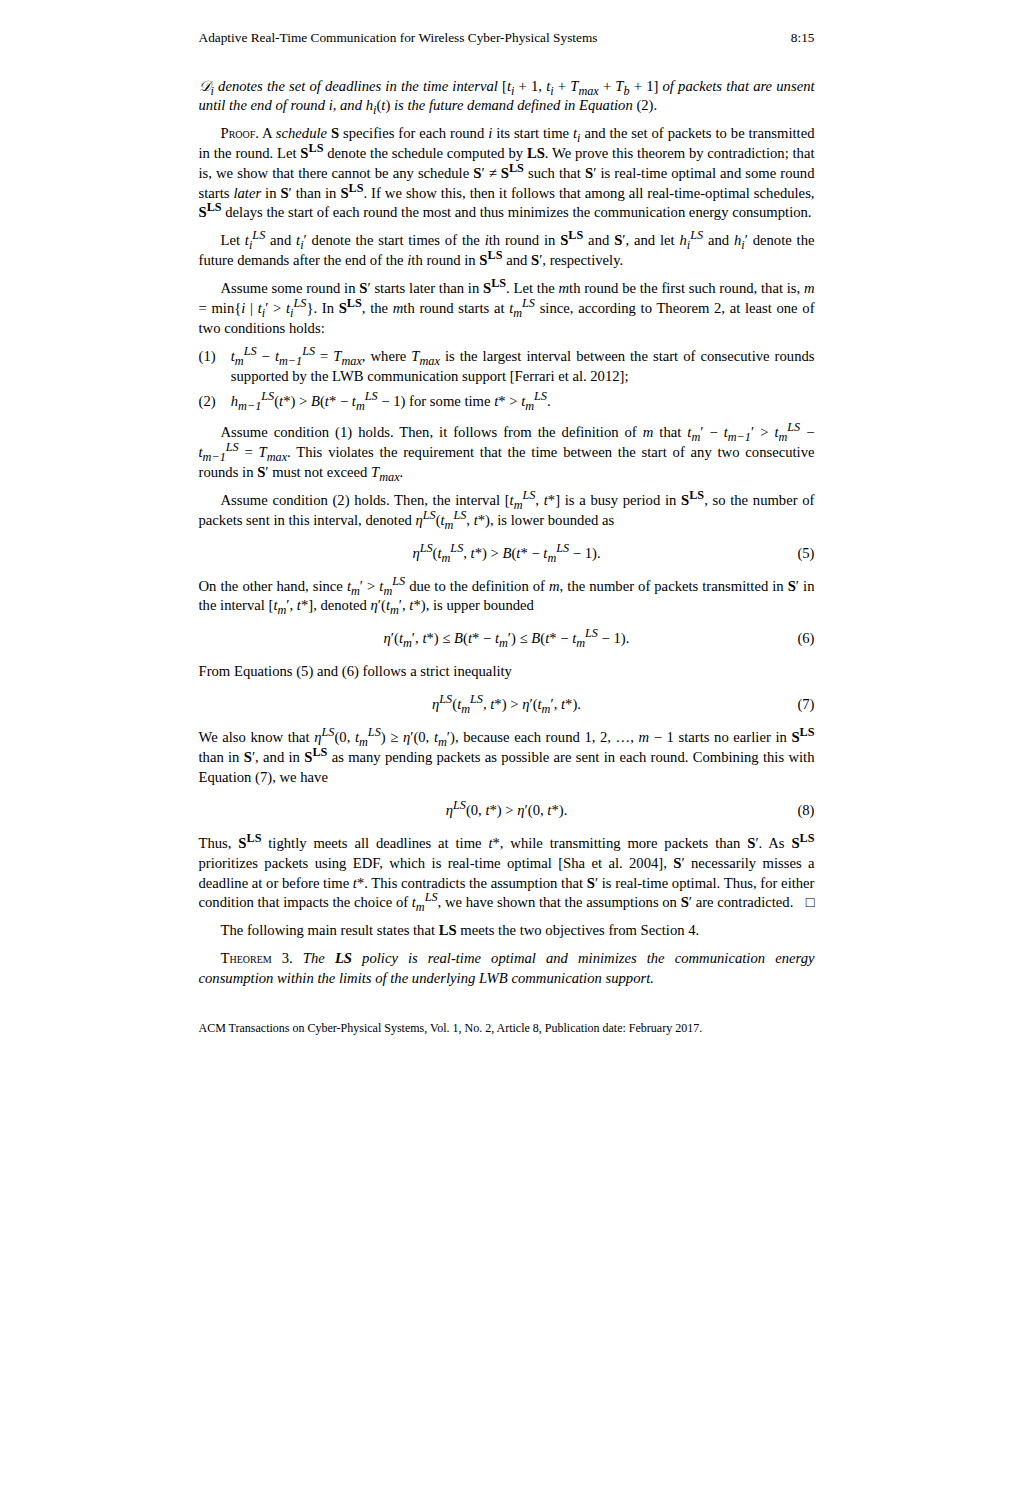Adaptive Real-Time Communication for Wireless Cyber-Physical Systems 8:15
𝒟i denotes the set of deadlines in the time interval [ti + 1, ti + Tmax + Tb + 1] of packets that are unsent until the end of round i, and hi(t) is the future demand defined in Equation (2).
Proof. A schedule S specifies for each round i its start time ti and the set of packets to be transmitted in the round. Let SLS denote the schedule computed by LS. We prove this theorem by contradiction; that is, we show that there cannot be any schedule S′ ≠ SLS such that S′ is real-time optimal and some round starts later in S′ than in SLS. If we show this, then it follows that among all real-time-optimal schedules, SLS delays the start of each round the most and thus minimizes the communication energy consumption.
Let tiLS and ti′ denote the start times of the ith round in SLS and S′, and let hiLS and hi′ denote the future demands after the end of the ith round in SLS and S′, respectively.
Assume some round in S′ starts later than in SLS. Let the mth round be the first such round, that is, m = min{i | ti′ > tiLS}. In SLS, the mth round starts at tmLS since, according to Theorem 2, at least one of two conditions holds:
(1) tmLS − tm−1LS = Tmax, where Tmax is the largest interval between the start of consecutive rounds supported by the LWB communication support [Ferrari et al. 2012];
(2) hm−1LS(t*) > B(t* − tmLS − 1) for some time t* > tmLS.
Assume condition (1) holds. Then, it follows from the definition of m that tm′ − tm−1′ > tmLS − tm−1LS = Tmax. This violates the requirement that the time between the start of any two consecutive rounds in S′ must not exceed Tmax.
Assume condition (2) holds. Then, the interval [tmLS, t*] is a busy period in SLS, so the number of packets sent in this interval, denoted ηLS(tmLS, t*), is lower bounded as
ηLS(tmLS, t*) > B(t* − tmLS − 1). (5)
On the other hand, since tm′ > tmLS due to the definition of m, the number of packets transmitted in S′ in the interval [tm′, t*], denoted η′(tm′, t*), is upper bounded
η′(tm′, t*) ≤ B(t* − tm′) ≤ B(t* − tmLS − 1). (6)
From Equations (5) and (6) follows a strict inequality
ηLS(tmLS, t*) > η′(tm′, t*). (7)
We also know that ηLS(0, tmLS) ≥ η′(0, tm′), because each round 1, 2, …, m − 1 starts no earlier in SLS than in S′, and in SLS as many pending packets as possible are sent in each round. Combining this with Equation (7), we have
ηLS(0, t*) > η′(0, t*). (8)
Thus, SLS tightly meets all deadlines at time t*, while transmitting more packets than S′. As SLS prioritizes packets using EDF, which is real-time optimal [Sha et al. 2004], S′ necessarily misses a deadline at or before time t*. This contradicts the assumption that S′ is real-time optimal. Thus, for either condition that impacts the choice of tmLS, we have shown that the assumptions on S′ are contradicted. □
The following main result states that LS meets the two objectives from Section 4.
Theorem 3. The LS policy is real-time optimal and minimizes the communication energy consumption within the limits of the underlying LWB communication support.
ACM Transactions on Cyber-Physical Systems, Vol. 1, No. 2, Article 8, Publication date: February 2017.